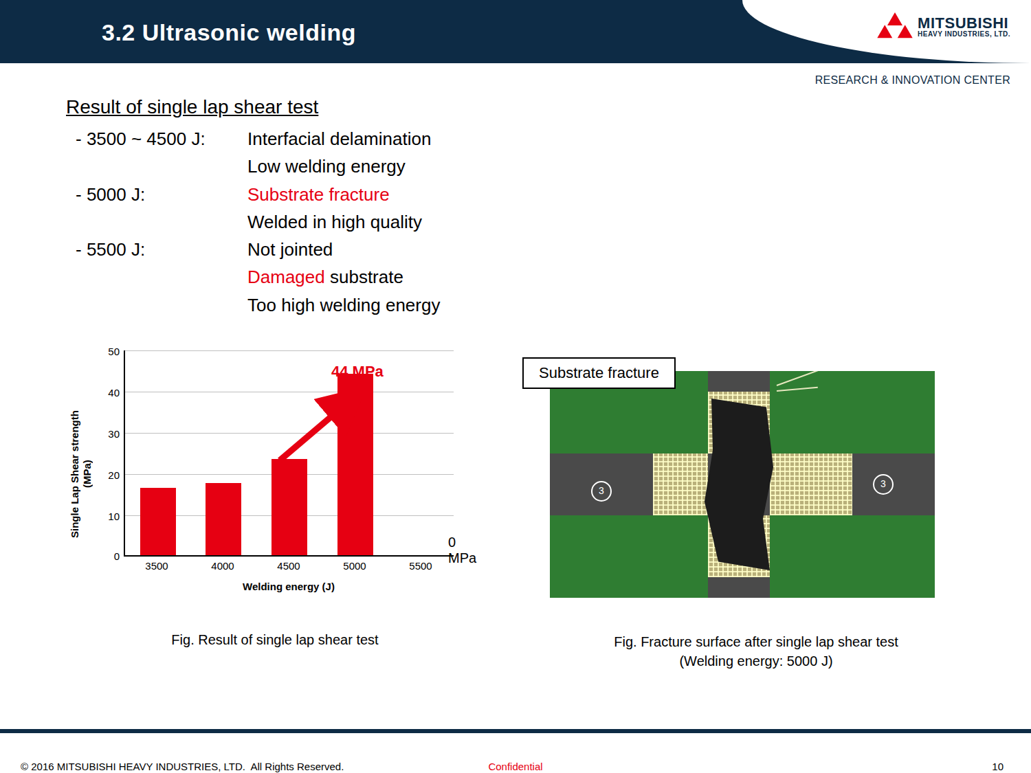3.2 Ultrasonic welding
MITSUBISHI
HEAVY INDUSTRIES, LTD.
RESEARCH & INNOVATION CENTER
Result of single lap shear test
- 3500 ~ 4500 J:
Interfacial delamination
Low welding energy
- 5000 J:
Substrate fracture
Welded in high quality
- 5500 J:
Not jointed
Damaged substrate
Too high welding energy
Single Lap Shear strength
(MPa)
50
40
30
20
10
0
44 MPa
0 MPa
35004000450050005500
Welding energy (J)
Fig. Result of single lap shear test
3
3
Substrate fracture
Fig. Fracture surface after single lap shear test
(Welding energy: 5000 J)
© 2016 MITSUBISHI HEAVY INDUSTRIES, LTD. All Rights Reserved. Confidential 10